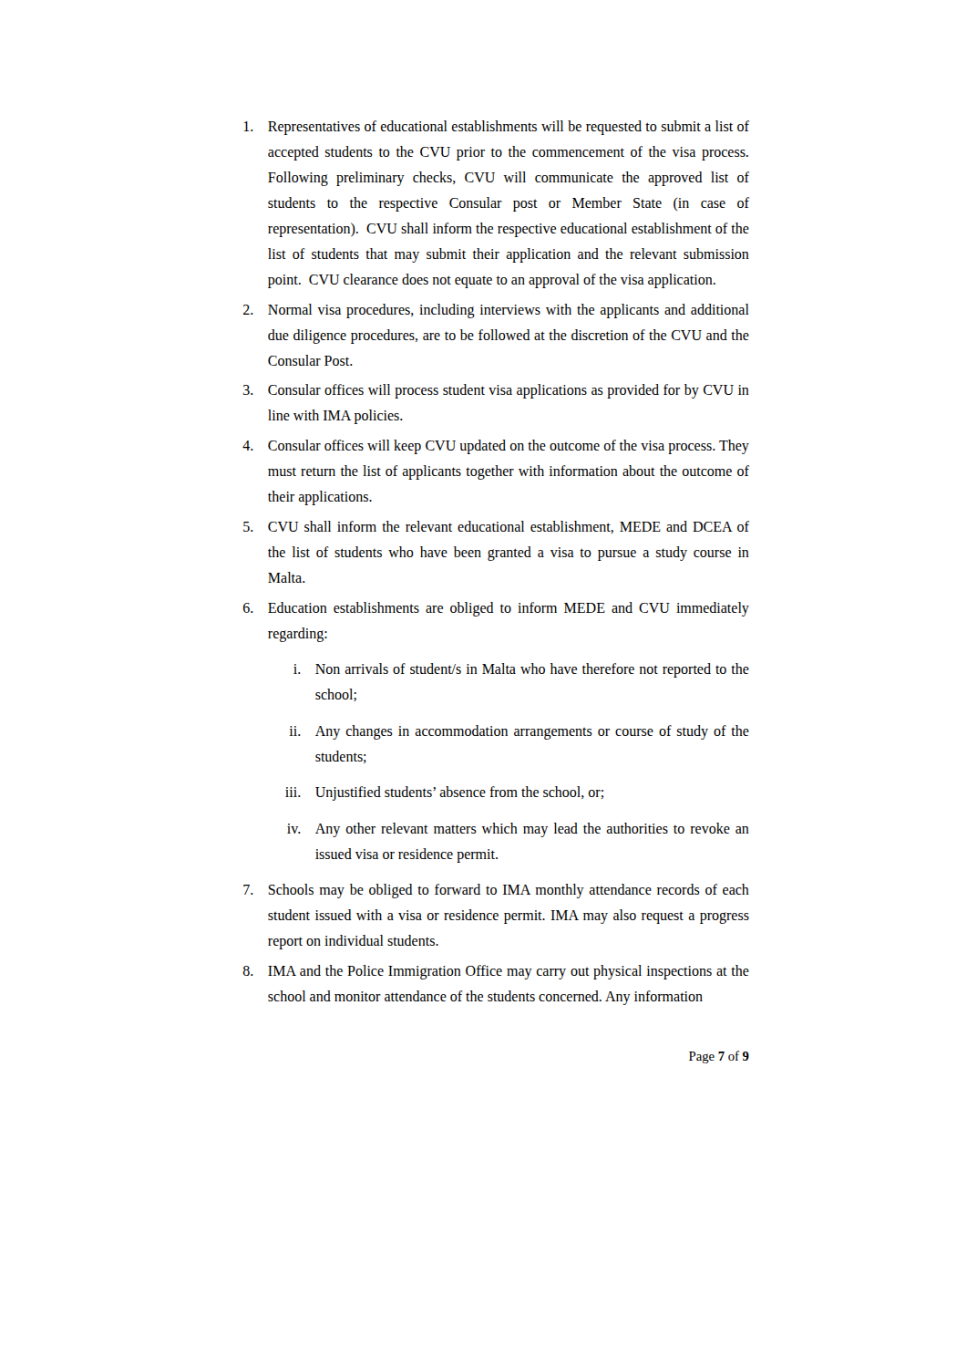Representatives of educational establishments will be requested to submit a list of accepted students to the CVU prior to the commencement of the visa process. Following preliminary checks, CVU will communicate the approved list of students to the respective Consular post or Member State (in case of representation). CVU shall inform the respective educational establishment of the list of students that may submit their application and the relevant submission point. CVU clearance does not equate to an approval of the visa application.
Normal visa procedures, including interviews with the applicants and additional due diligence procedures, are to be followed at the discretion of the CVU and the Consular Post.
Consular offices will process student visa applications as provided for by CVU in line with IMA policies.
Consular offices will keep CVU updated on the outcome of the visa process. They must return the list of applicants together with information about the outcome of their applications.
CVU shall inform the relevant educational establishment, MEDE and DCEA of the list of students who have been granted a visa to pursue a study course in Malta.
Education establishments are obliged to inform MEDE and CVU immediately regarding:
Non arrivals of student/s in Malta who have therefore not reported to the school;
Any changes in accommodation arrangements or course of study of the students;
Unjustified students’ absence from the school, or;
Any other relevant matters which may lead the authorities to revoke an issued visa or residence permit.
Schools may be obliged to forward to IMA monthly attendance records of each student issued with a visa or residence permit. IMA may also request a progress report on individual students.
IMA and the Police Immigration Office may carry out physical inspections at the school and monitor attendance of the students concerned. Any information
Page 7 of 9